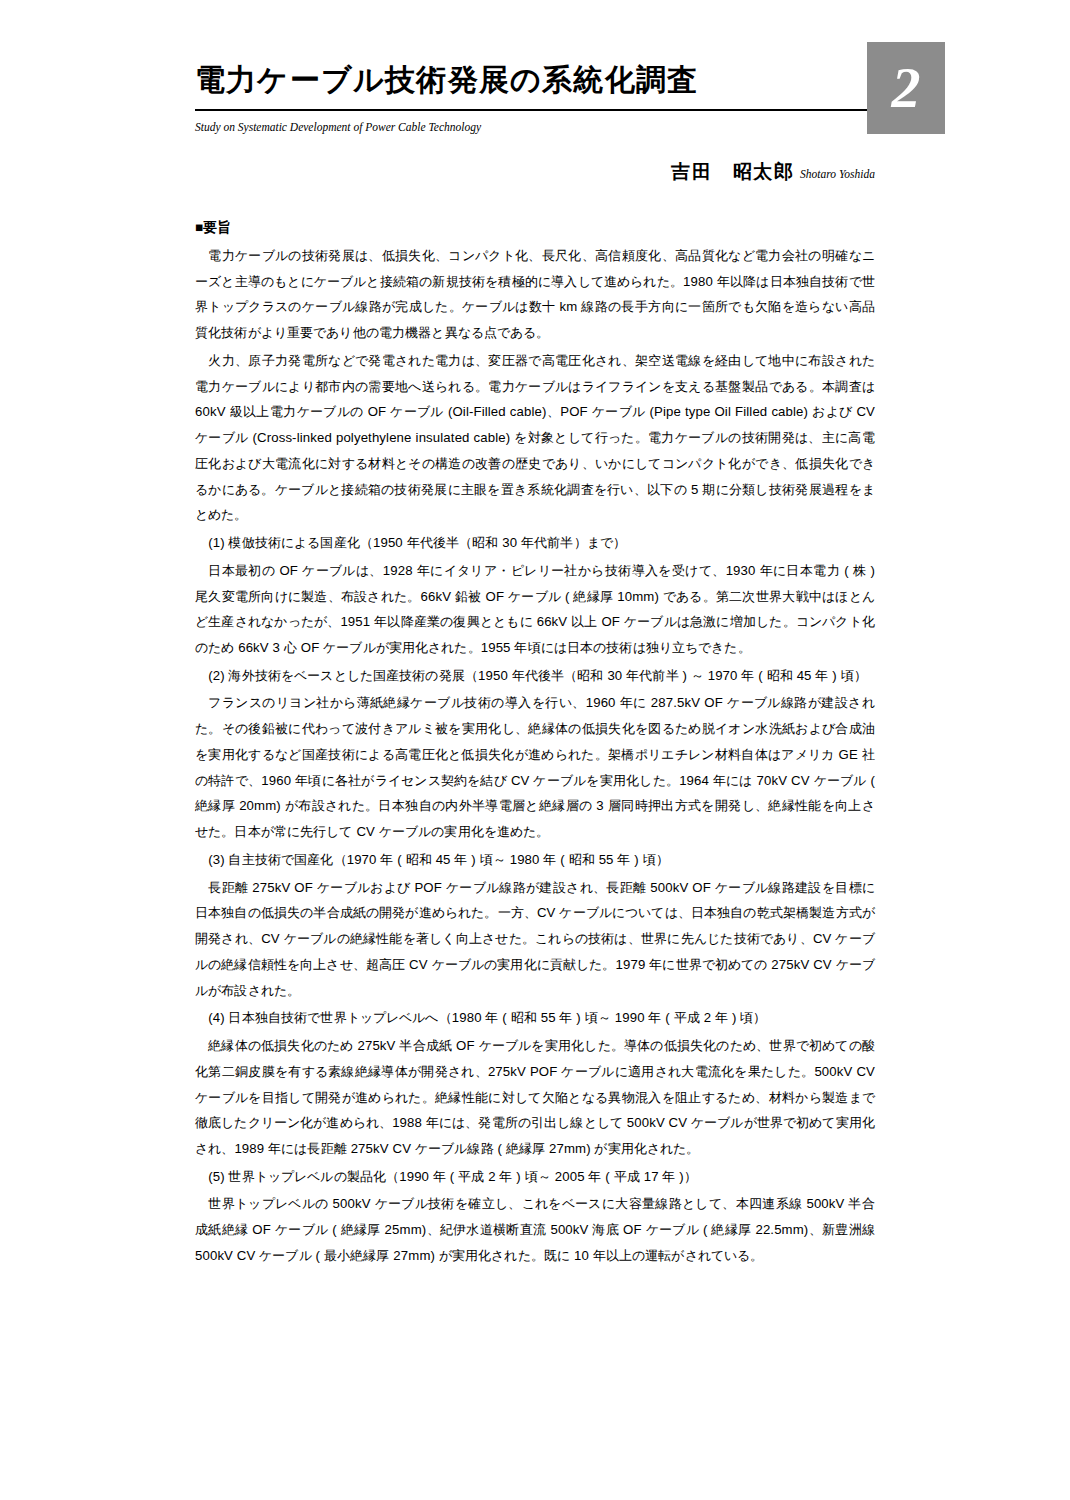2
電力ケーブル技術発展の系統化調査
Study on Systematic Development of Power Cable Technology
吉田　昭太郎Shotaro Yoshida
■要旨
電力ケーブルの技術発展は、低損失化、コンパクト化、長尺化、高信頼度化、高品質化など電力会社の明確なニーズと主導のもとにケーブルと接続箱の新規技術を積極的に導入して進められた。1980 年以降は日本独自技術で世界トップクラスのケーブル線路が完成した。ケーブルは数十 km 線路の長手方向に一箇所でも欠陥を造らない高品質化技術がより重要であり他の電力機器と異なる点である。
火力、原子力発電所などで発電された電力は、変圧器で高電圧化され、架空送電線を経由して地中に布設された電力ケーブルにより都市内の需要地へ送られる。電力ケーブルはライフラインを支える基盤製品である。本調査は 60kV 級以上電力ケーブルの OF ケーブル (Oil-Filled cable)、POF ケーブル (Pipe type Oil Filled cable) および CV ケーブル (Cross-linked polyethylene insulated cable) を対象として行った。電力ケーブルの技術開発は、主に高電圧化および大電流化に対する材料とその構造の改善の歴史であり、いかにしてコンパクト化ができ、低損失化できるかにある。ケーブルと接続箱の技術発展に主眼を置き系統化調査を行い、以下の 5 期に分類し技術発展過程をまとめた。
(1) 模倣技術による国産化（1950 年代後半（昭和 30 年代前半）まで）
日本最初の OF ケーブルは、1928 年にイタリア・ピレリー社から技術導入を受けて、1930 年に日本電力 ( 株 ) 尾久変電所向けに製造、布設された。66kV 鉛被 OF ケーブル ( 絶縁厚 10mm) である。第二次世界大戦中はほとんど生産されなかったが、1951 年以降産業の復興とともに 66kV 以上 OF ケーブルは急激に増加した。コンパクト化のため 66kV 3 心 OF ケーブルが実用化された。1955 年頃には日本の技術は独り立ちできた。
(2) 海外技術をベースとした国産技術の発展（1950 年代後半（昭和 30 年代前半 ) ～ 1970 年 ( 昭和 45 年 ) 頃）
フランスのリヨン社から薄紙絶縁ケーブル技術の導入を行い、1960 年に 287.5kV OF ケーブル線路が建設された。その後鉛被に代わって波付きアルミ被を実用化し、絶縁体の低損失化を図るため脱イオン水洗紙および合成油を実用化するなど国産技術による高電圧化と低損失化が進められた。架橋ポリエチレン材料自体はアメリカ GE 社の特許で、1960 年頃に各社がライセンス契約を結び CV ケーブルを実用化した。1964 年には 70kV CV ケーブル ( 絶縁厚 20mm) が布設された。日本独自の内外半導電層と絶縁層の 3 層同時押出方式を開発し、絶縁性能を向上させた。日本が常に先行して CV ケーブルの実用化を進めた。
(3) 自主技術で国産化（1970 年 ( 昭和 45 年 ) 頃～ 1980 年 ( 昭和 55 年 ) 頃）
長距離 275kV OF ケーブルおよび POF ケーブル線路が建設され、長距離 500kV OF ケーブル線路建設を目標に日本独自の低損失の半合成紙の開発が進められた。一方、CV ケーブルについては、日本独自の乾式架橋製造方式が開発され、CV ケーブルの絶縁性能を著しく向上させた。これらの技術は、世界に先んじた技術であり、CV ケーブルの絶縁信頼性を向上させ、超高圧 CV ケーブルの実用化に貢献した。1979 年に世界で初めての 275kV CV ケーブルが布設された。
(4) 日本独自技術で世界トップレベルへ（1980 年 ( 昭和 55 年 ) 頃～ 1990 年 ( 平成 2 年 ) 頃）
絶縁体の低損失化のため 275kV 半合成紙 OF ケーブルを実用化した。導体の低損失化のため、世界で初めての酸化第二銅皮膜を有する素線絶縁導体が開発され、275kV POF ケーブルに適用され大電流化を果たした。500kV CV ケーブルを目指して開発が進められた。絶縁性能に対して欠陥となる異物混入を阻止するため、材料から製造まで徹底したクリーン化が進められ、1988 年には、発電所の引出し線として 500kV CV ケーブルが世界で初めて実用化され、1989 年には長距離 275kV CV ケーブル線路 ( 絶縁厚 27mm) が実用化された。
(5) 世界トップレベルの製品化（1990 年 ( 平成 2 年 ) 頃～ 2005 年 ( 平成 17 年 )）
世界トップレベルの 500kV ケーブル技術を確立し、これをベースに大容量線路として、本四連系線 500kV 半合成紙絶縁 OF ケーブル ( 絶縁厚 25mm)、紀伊水道横断直流 500kV 海底 OF ケーブル ( 絶縁厚 22.5mm)、新豊洲線 500kV CV ケーブル ( 最小絶縁厚 27mm) が実用化された。既に 10 年以上の運転がされている。